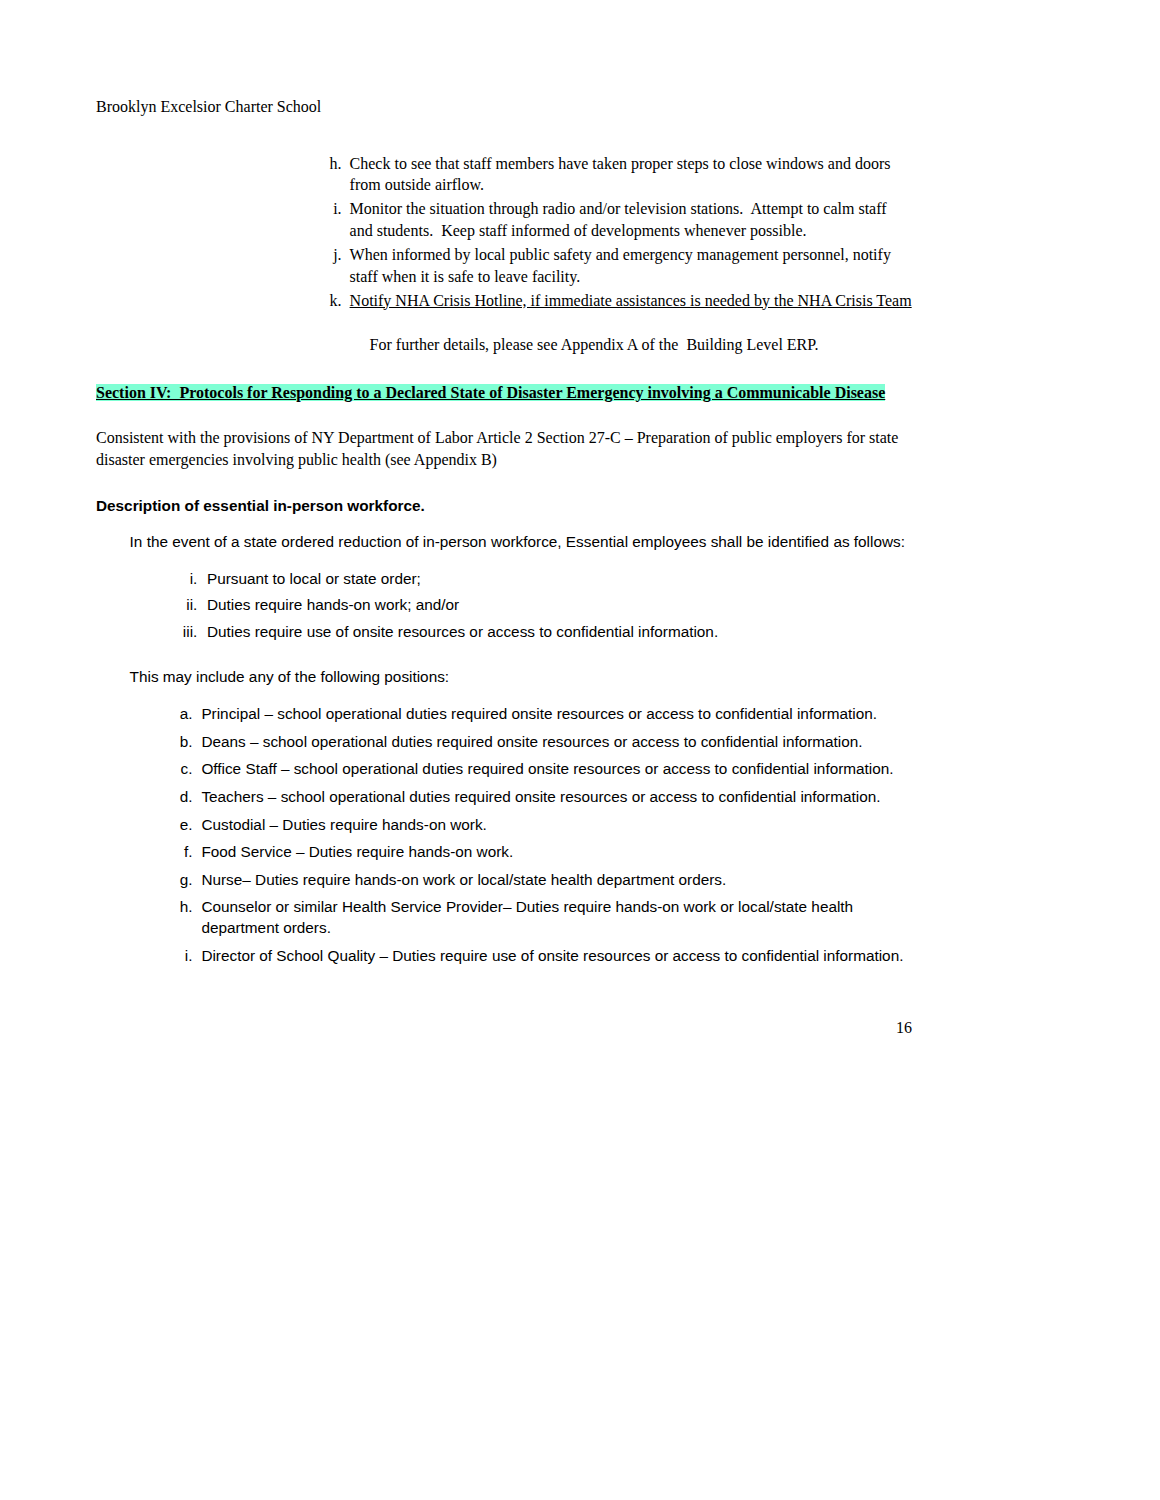Brooklyn Excelsior Charter School
Check to see that staff members have taken proper steps to close windows and doors from outside airflow.
Monitor the situation through radio and/or television stations. Attempt to calm staff and students. Keep staff informed of developments whenever possible.
When informed by local public safety and emergency management personnel, notify staff when it is safe to leave facility.
Notify NHA Crisis Hotline, if immediate assistances is needed by the NHA Crisis Team
For further details, please see Appendix A of the Building Level ERP.
Section IV: Protocols for Responding to a Declared State of Disaster Emergency involving a Communicable Disease
Consistent with the provisions of NY Department of Labor Article 2 Section 27-C – Preparation of public employers for state disaster emergencies involving public health (see Appendix B)
Description of essential in-person workforce.
In the event of a state ordered reduction of in-person workforce, Essential employees shall be identified as follows:
Pursuant to local or state order;
Duties require hands-on work; and/or
Duties require use of onsite resources or access to confidential information.
This may include any of the following positions:
Principal – school operational duties required onsite resources or access to confidential information.
Deans – school operational duties required onsite resources or access to confidential information.
Office Staff – school operational duties required onsite resources or access to confidential information.
Teachers – school operational duties required onsite resources or access to confidential information.
Custodial – Duties require hands-on work.
Food Service – Duties require hands-on work.
Nurse– Duties require hands-on work or local/state health department orders.
Counselor or similar Health Service Provider– Duties require hands-on work or local/state health department orders.
Director of School Quality – Duties require use of onsite resources or access to confidential information.
16